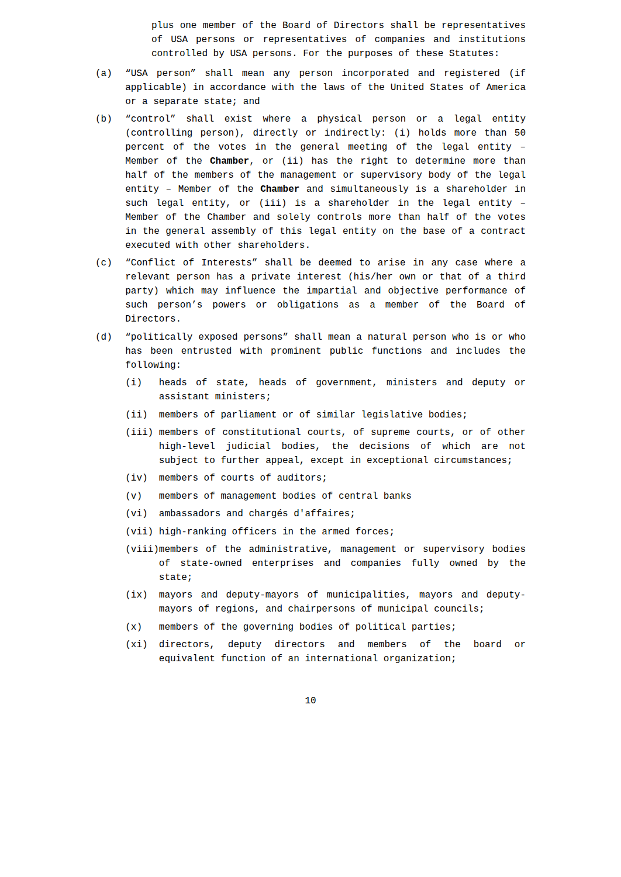plus one member of the Board of Directors shall be representatives of USA persons or representatives of companies and institutions controlled by USA persons. For the purposes of these Statutes:
(a)
“USA person” shall mean any person incorporated and registered (if applicable) in accordance with the laws of the United States of America or a separate state; and
(b)
“control” shall exist where a physical person or a legal entity (controlling person), directly or indirectly: (i) holds more than 50 percent of the votes in the general meeting of the legal entity – Member of the Chamber, or (ii) has the right to determine more than half of the members of the management or supervisory body of the legal entity – Member of the Chamber and simultaneously is a shareholder in such legal entity, or (iii) is a shareholder in the legal entity – Member of the Chamber and solely controls more than half of the votes in the general assembly of this legal entity on the base of a contract executed with other shareholders.
(c)
“Conflict of Interests” shall be deemed to arise in any case where a relevant person has a private interest (his/her own or that of a third party) which may influence the impartial and objective performance of such person’s powers or obligations as a member of the Board of Directors.
(d)
“politically exposed persons” shall mean a natural person who is or who has been entrusted with prominent public functions and includes the following:
(i)
heads of state, heads of government, ministers and deputy or assistant ministers;
(ii)
members of parliament or of similar legislative bodies;
(iii)
members of constitutional courts, of supreme courts, or of other high-level judicial bodies, the decisions of which are not subject to further appeal, except in exceptional circumstances;
(iv)
members of courts of auditors;
(v)
members of management bodies of central banks
(vi)
ambassadors and chargés d'affaires;
(vii)
high-ranking officers in the armed forces;
(viii)
members of the administrative, management or supervisory bodies of state-owned enterprises and companies fully owned by the state;
(ix)
mayors and deputy-mayors of municipalities, mayors and deputy-mayors of regions, and chairpersons of municipal councils;
(x)
members of the governing bodies of political parties;
(xi)
directors, deputy directors and members of the board or equivalent function of an international organization;
10